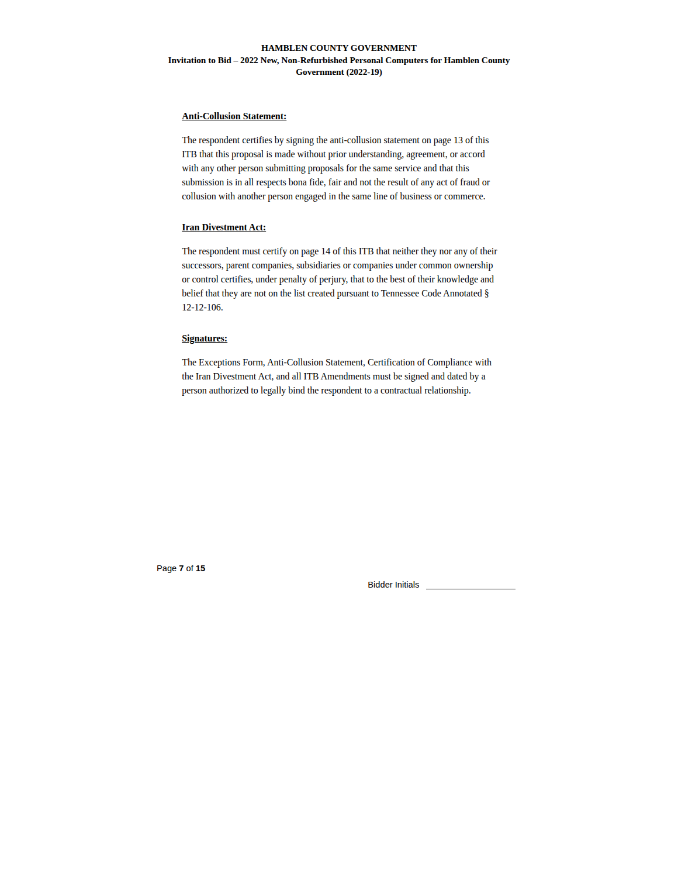HAMBLEN COUNTY GOVERNMENT Invitation to Bid – 2022 New, Non-Refurbished Personal Computers for Hamblen County Government (2022-19)
Anti-Collusion Statement:
The respondent certifies by signing the anti-collusion statement on page 13 of this ITB that this proposal is made without prior understanding, agreement, or accord with any other person submitting proposals for the same service and that this submission is in all respects bona fide, fair and not the result of any act of fraud or collusion with another person engaged in the same line of business or commerce.
Iran Divestment Act:
The respondent must certify on page 14 of this ITB that neither they nor any of their successors, parent companies, subsidiaries or companies under common ownership or control certifies, under penalty of perjury, that to the best of their knowledge and belief that they are not on the list created pursuant to Tennessee Code Annotated § 12-12-106.
Signatures:
The Exceptions Form, Anti-Collusion Statement, Certification of Compliance with the Iran Divestment Act, and all ITB Amendments must be signed and dated by a person authorized to legally bind the respondent to a contractual relationship.
Page 7 of 15
Bidder Initials